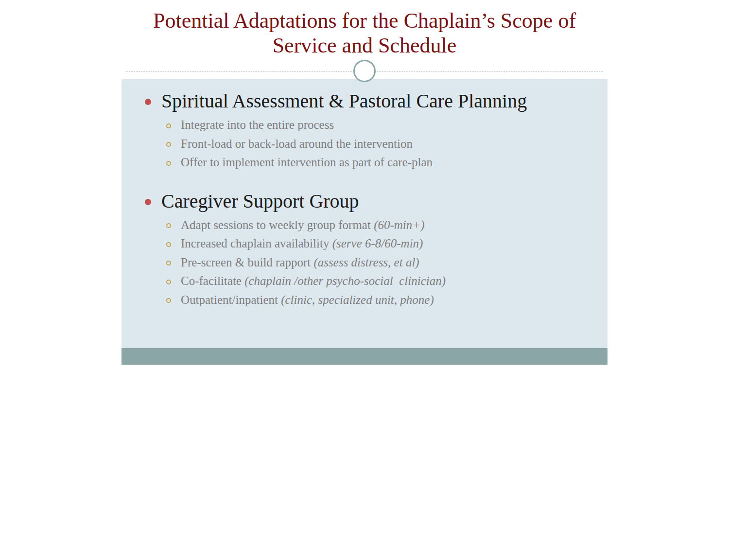Potential Adaptations for the Chaplain’s Scope of Service and Schedule
Spiritual Assessment & Pastoral Care Planning
Integrate into the entire process
Front-load or back-load around the intervention
Offer to implement intervention as part of care-plan
Caregiver Support Group
Adapt sessions to weekly group format (60-min+)
Increased chaplain availability (serve 6-8/60-min)
Pre-screen & build rapport (assess distress, et al)
Co-facilitate (chaplain /other psycho-social clinician)
Outpatient/inpatient (clinic, specialized unit, phone)